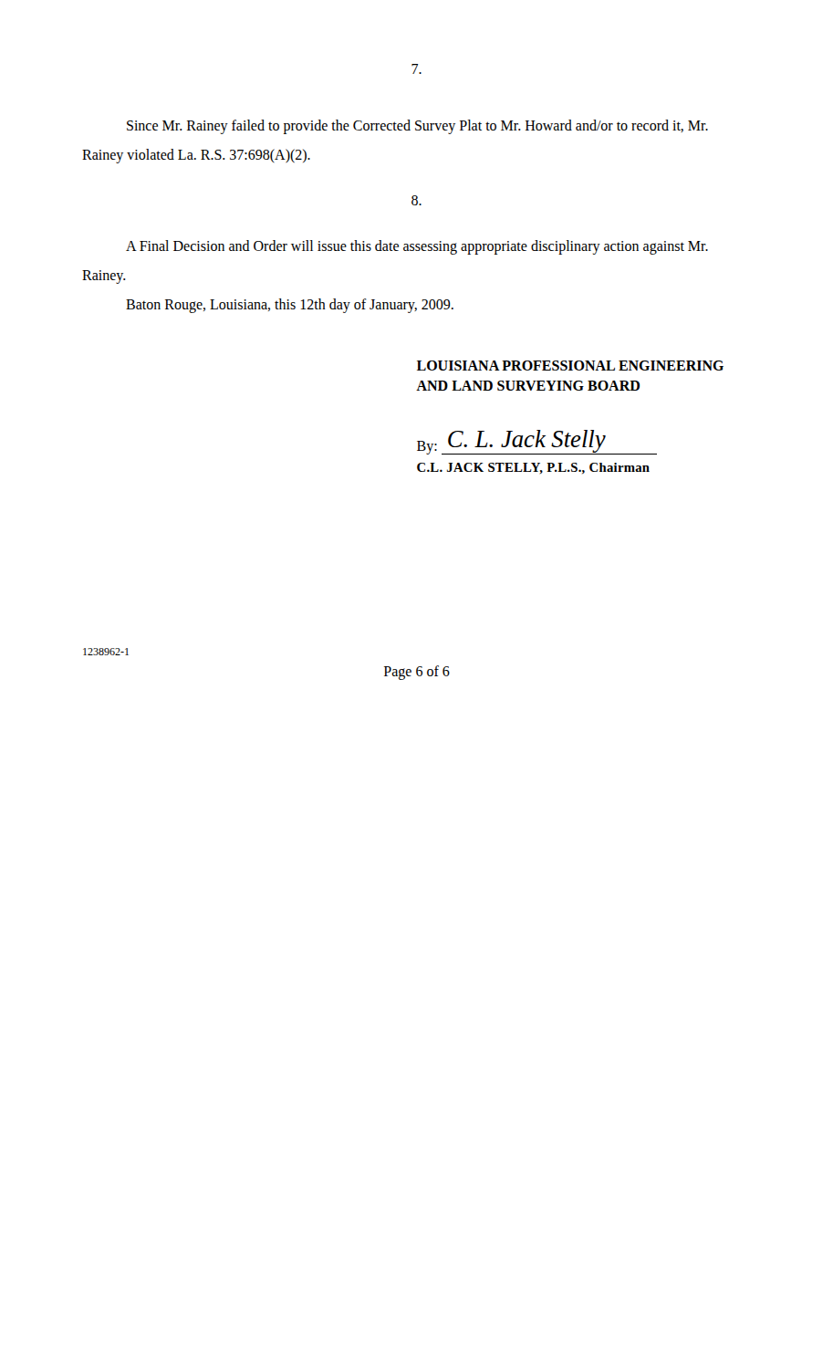7.
Since Mr. Rainey failed to provide the Corrected Survey Plat to Mr. Howard and/or to record it, Mr. Rainey violated La. R.S. 37:698(A)(2).
8.
A Final Decision and Order will issue this date assessing appropriate disciplinary action against Mr. Rainey.
Baton Rouge, Louisiana, this 12th day of January, 2009.
LOUISIANA PROFESSIONAL ENGINEERING
AND LAND SURVEYING BOARD
By: C. L. Jack Stelly
C.L. JACK STELLY, P.L.S., Chairman
1238962-1
Page 6 of 6